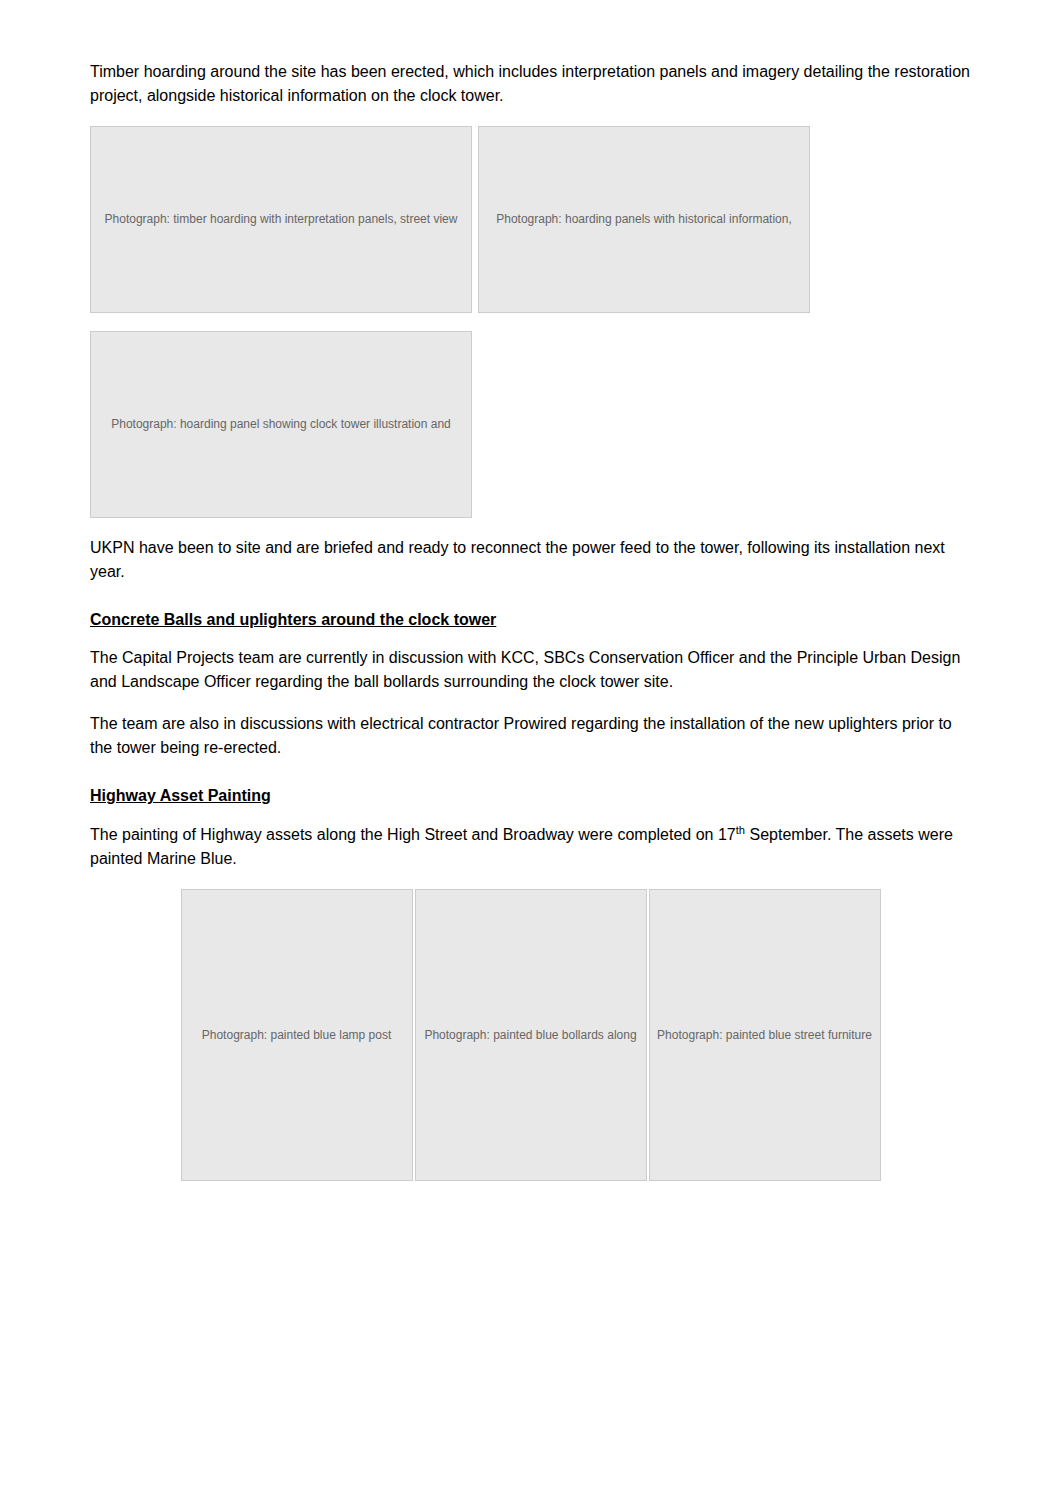Timber hoarding around the site has been erected, which includes interpretation panels and imagery detailing the restoration project, alongside historical information on the clock tower.
Photograph: timber hoarding with interpretation panels, street view Photograph: hoarding panels with historical information, pedestrians
Photograph: hoarding panel showing clock tower illustration and restoration details
UKPN have been to site and are briefed and ready to reconnect the power feed to the tower, following its installation next year.
Concrete Balls and uplighters around the clock tower
The Capital Projects team are currently in discussion with KCC, SBCs Conservation Officer and the Principle Urban Design and Landscape Officer regarding the ball bollards surrounding the clock tower site.
The team are also in discussions with electrical contractor Prowired regarding the installation of the new uplighters prior to the tower being re-erected.
Highway Asset Painting
The painting of Highway assets along the High Street and Broadway were completed on 17th September. The assets were painted Marine Blue.
Photograph: painted blue lamp post outside florist shop Photograph: painted blue bollards along street Photograph: painted blue street furniture and lamp column on High Street